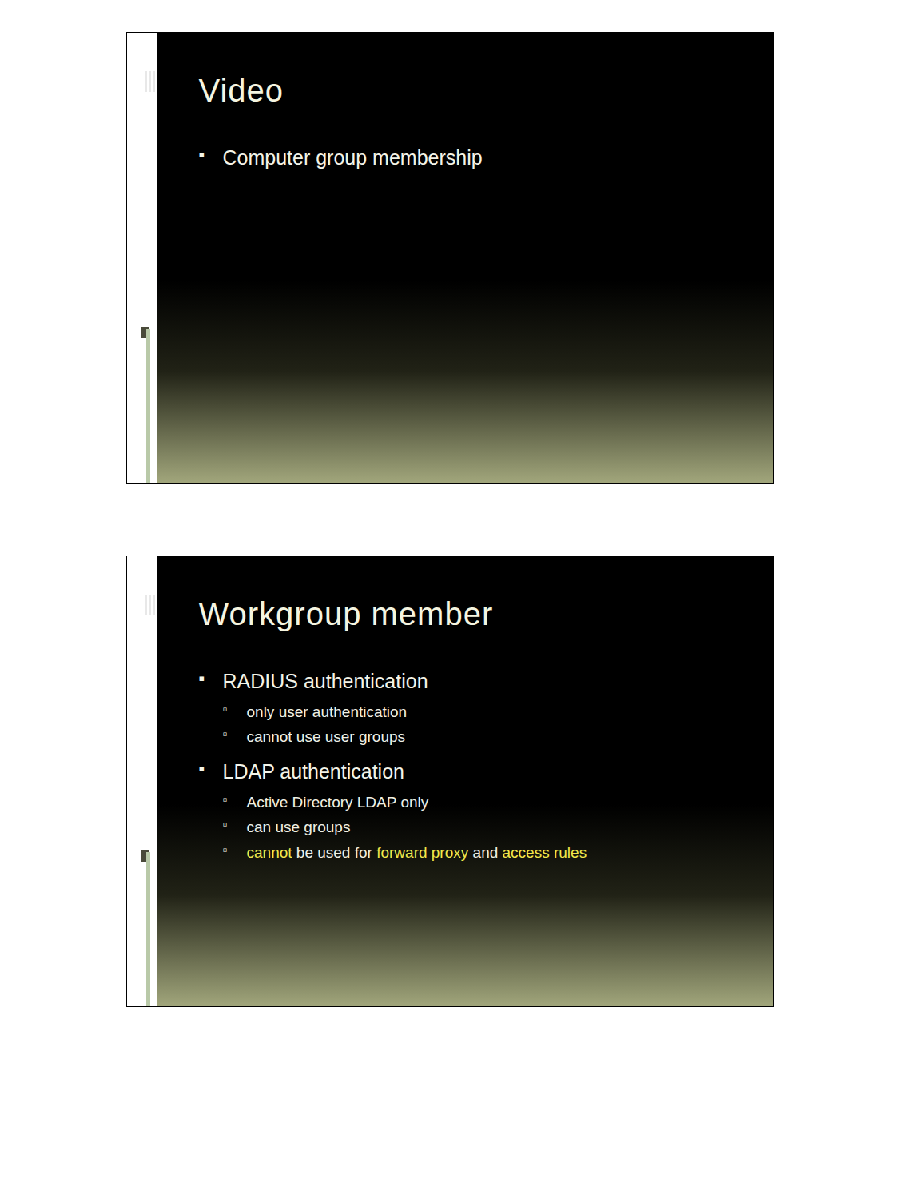Video
Computer group membership
Workgroup member
RADIUS authentication
only user authentication
cannot use user groups
LDAP authentication
Active Directory LDAP only
can use groups
cannot be used for forward proxy and access rules